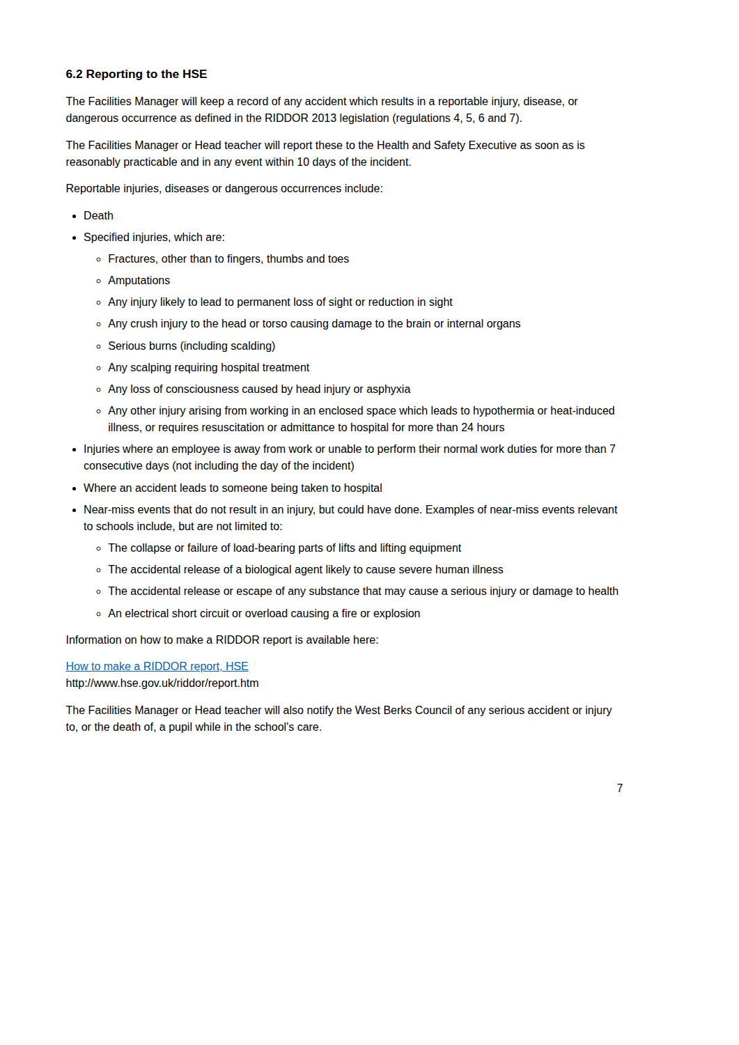6.2 Reporting to the HSE
The Facilities Manager will keep a record of any accident which results in a reportable injury, disease, or dangerous occurrence as defined in the RIDDOR 2013 legislation (regulations 4, 5, 6 and 7).
The Facilities Manager or Head teacher will report these to the Health and Safety Executive as soon as is reasonably practicable and in any event within 10 days of the incident.
Reportable injuries, diseases or dangerous occurrences include:
Death
Specified injuries, which are:
Fractures, other than to fingers, thumbs and toes
Amputations
Any injury likely to lead to permanent loss of sight or reduction in sight
Any crush injury to the head or torso causing damage to the brain or internal organs
Serious burns (including scalding)
Any scalping requiring hospital treatment
Any loss of consciousness caused by head injury or asphyxia
Any other injury arising from working in an enclosed space which leads to hypothermia or heat-induced illness, or requires resuscitation or admittance to hospital for more than 24 hours
Injuries where an employee is away from work or unable to perform their normal work duties for more than 7 consecutive days (not including the day of the incident)
Where an accident leads to someone being taken to hospital
Near-miss events that do not result in an injury, but could have done. Examples of near-miss events relevant to schools include, but are not limited to:
The collapse or failure of load-bearing parts of lifts and lifting equipment
The accidental release of a biological agent likely to cause severe human illness
The accidental release or escape of any substance that may cause a serious injury or damage to health
An electrical short circuit or overload causing a fire or explosion
Information on how to make a RIDDOR report is available here:
How to make a RIDDOR report, HSE http://www.hse.gov.uk/riddor/report.htm
The Facilities Manager or Head teacher will also notify the West Berks Council of any serious accident or injury to, or the death of, a pupil while in the school's care.
7